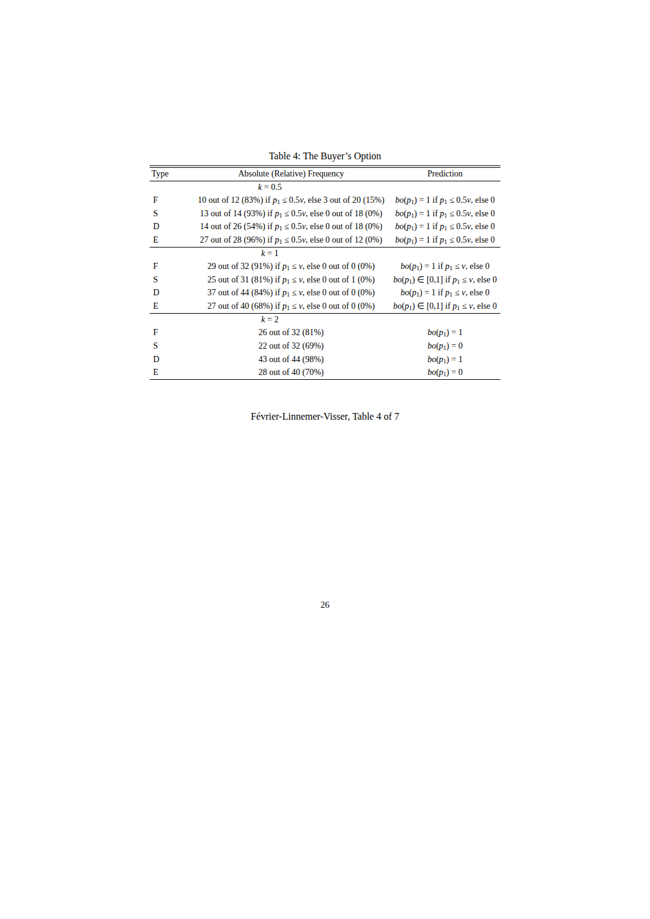Table 4: The Buyer’s Option
| Type | Absolute (Relative) Frequency | Prediction |
| --- | --- | --- |
| k = 0.5 | |
| F | 10 out of 12 (83%) if p 1 ≤ 0.5 v , else 3 out of 20 (15%) | bo ( p 1 ) = 1 if p 1 ≤ 0.5 v , else 0 |
| S | 13 out of 14 (93%) if p 1 ≤ 0.5 v , else 0 out of 18 (0%) | bo ( p 1 ) = 1 if p 1 ≤ 0.5 v , else 0 |
| D | 14 out of 26 (54%) if p 1 ≤ 0.5 v , else 0 out of 18 (0%) | bo ( p 1 ) = 1 if p 1 ≤ 0.5 v , else 0 |
| E | 27 out of 28 (96%) if p 1 ≤ 0.5 v , else 0 out of 12 (0%) | bo ( p 1 ) = 1 if p 1 ≤ 0.5 v , else 0 |
| k = 1 | |
| F | 29 out of 32 (91%) if p 1 ≤ v , else 0 out of 0 (0%) | bo ( p 1 ) = 1 if p 1 ≤ v , else 0 |
| S | 25 out of 31 (81%) if p 1 ≤ v , else 0 out of 1 (0%) | bo ( p 1 ) ∈ [0,1] if p 1 ≤ v , else 0 |
| D | 37 out of 44 (84%) if p 1 ≤ v , else 0 out of 0 (0%) | bo ( p 1 ) = 1 if p 1 ≤ v , else 0 |
| E | 27 out of 40 (68%) if p 1 ≤ v , else 0 out of 0 (0%) | bo ( p 1 ) ∈ [0,1] if p 1 ≤ v , else 0 |
| k = 2 | |
| F | 26 out of 32 (81%) | bo ( p 1 ) = 1 |
| S | 22 out of 32 (69%) | bo ( p 1 ) = 0 |
| D | 43 out of 44 (98%) | bo ( p 1 ) = 1 |
| E | 28 out of 40 (70%) | bo ( p 1 ) = 0 |
Février-Linnemer-Visser, Table 4 of 7
26